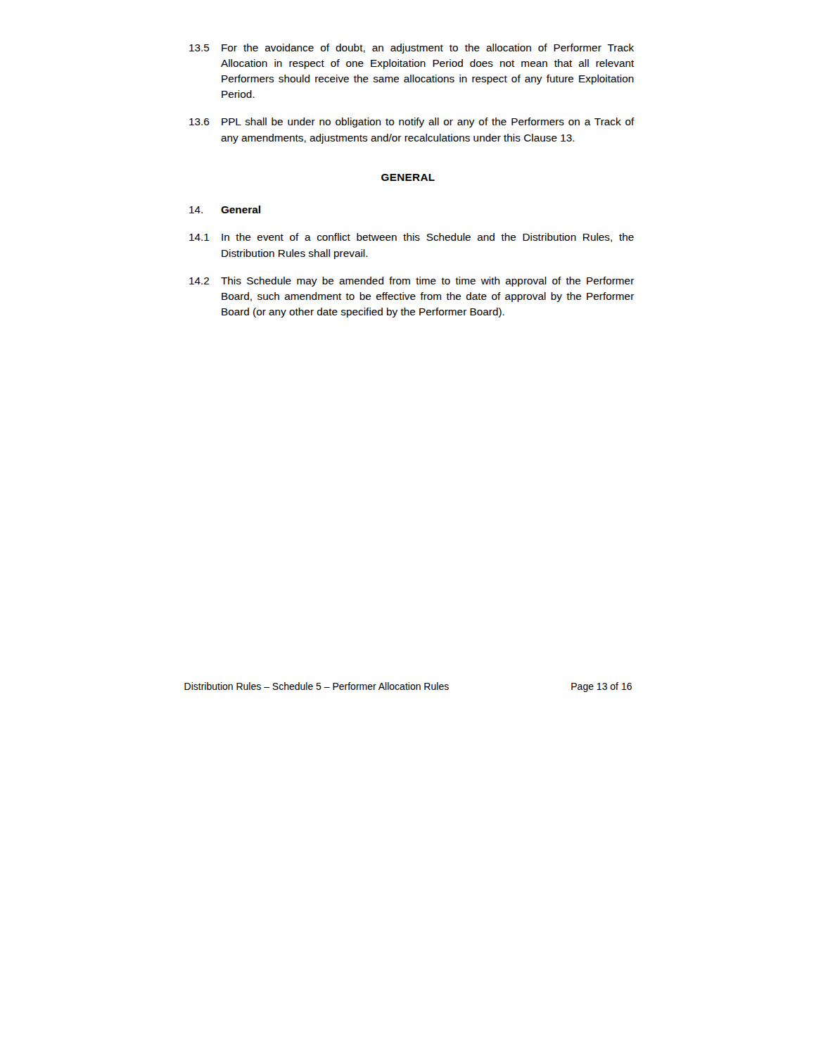13.5
For the avoidance of doubt, an adjustment to the allocation of Performer Track Allocation in respect of one Exploitation Period does not mean that all relevant Performers should receive the same allocations in respect of any future Exploitation Period.
13.6
PPL shall be under no obligation to notify all or any of the Performers on a Track of any amendments, adjustments and/or recalculations under this Clause 13.
GENERAL
14.
General
14.1
In the event of a conflict between this Schedule and the Distribution Rules, the Distribution Rules shall prevail.
14.2
This Schedule may be amended from time to time with approval of the Performer Board, such amendment to be effective from the date of approval by the Performer Board (or any other date specified by the Performer Board).
Distribution Rules – Schedule 5 – Performer Allocation Rules
Page 13 of 16